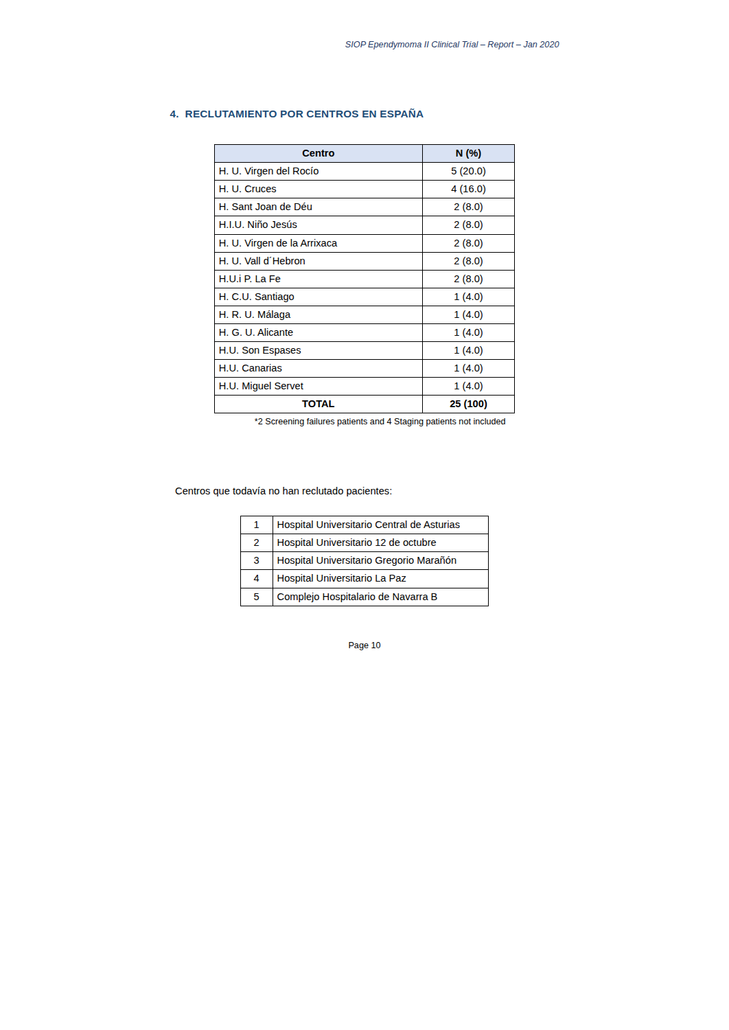SIOP Ependymoma II Clinical Trial – Report – Jan 2020
4. RECLUTAMIENTO POR CENTROS EN ESPAÑA
| Centro | N (%) |
| --- | --- |
| H. U. Virgen del Rocío | 5 (20.0) |
| H. U. Cruces | 4 (16.0) |
| H. Sant Joan de Déu | 2 (8.0) |
| H.I.U. Niño Jesús | 2 (8.0) |
| H. U. Virgen de la Arrixaca | 2 (8.0) |
| H. U. Vall d´Hebron | 2 (8.0) |
| H.U.i P. La Fe | 2 (8.0) |
| H. C.U. Santiago | 1 (4.0) |
| H. R. U. Málaga | 1 (4.0) |
| H. G. U. Alicante | 1 (4.0) |
| H.U. Son Espases | 1 (4.0) |
| H.U. Canarias | 1 (4.0) |
| H.U. Miguel Servet | 1 (4.0) |
| TOTAL | 25 (100) |
*2 Screening failures patients and 4 Staging patients not included
Centros que todavía no han reclutado pacientes:
| 1 | Hospital Universitario Central de Asturias |
| 2 | Hospital Universitario 12 de octubre |
| 3 | Hospital Universitario Gregorio Marañón |
| 4 | Hospital Universitario La Paz |
| 5 | Complejo Hospitalario de Navarra B |
Page 10